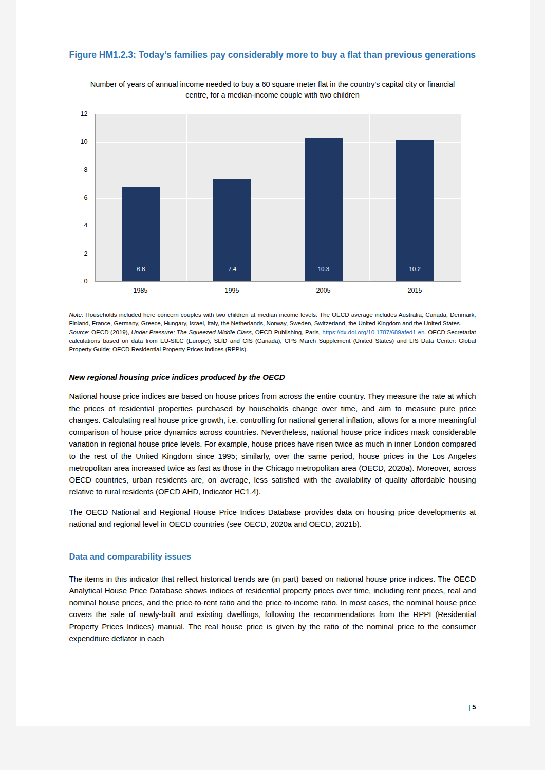Figure HM1.2.3: Today’s families pay considerably more to buy a flat than previous generations
Number of years of annual income needed to buy a 60 square meter flat in the country's capital city or financial centre, for a median-income couple with two children
12 10 8 6 4 2 0
6.8
7.4
10.3
10.2
1985
1995
2005
2015
Note: Households included here concern couples with two children at median income levels. The OECD average includes Australia, Canada, Denmark, Finland, France, Germany, Greece, Hungary, Israel, Italy, the Netherlands, Norway, Sweden, Switzerland, the United Kingdom and the United States.
Source: OECD (2019), Under Pressure: The Squeezed Middle Class, OECD Publishing, Paris, https://dx.doi.org/10.1787/689afed1-en. OECD Secretariat calculations based on data from EU-SILC (Europe), SLID and CIS (Canada), CPS March Supplement (United States) and LIS Data Center: Global Property Guide; OECD Residential Property Prices Indices (RPPIs).
New regional housing price indices produced by the OECD
National house price indices are based on house prices from across the entire country. They measure the rate at which the prices of residential properties purchased by households change over time, and aim to measure pure price changes. Calculating real house price growth, i.e. controlling for national general inflation, allows for a more meaningful comparison of house price dynamics across countries. Nevertheless, national house price indices mask considerable variation in regional house price levels. For example, house prices have risen twice as much in inner London compared to the rest of the United Kingdom since 1995; similarly, over the same period, house prices in the Los Angeles metropolitan area increased twice as fast as those in the Chicago metropolitan area (OECD, 2020a). Moreover, across OECD countries, urban residents are, on average, less satisfied with the availability of quality affordable housing relative to rural residents (OECD AHD, Indicator HC1.4).
The OECD National and Regional House Price Indices Database provides data on housing price developments at national and regional level in OECD countries (see OECD, 2020a and OECD, 2021b).
Data and comparability issues
The items in this indicator that reflect historical trends are (in part) based on national house price indices. The OECD Analytical House Price Database shows indices of residential property prices over time, including rent prices, real and nominal house prices, and the price-to-rent ratio and the price-to-income ratio. In most cases, the nominal house price covers the sale of newly-built and existing dwellings, following the recommendations from the RPPI (Residential Property Prices Indices) manual. The real house price is given by the ratio of the nominal price to the consumer expenditure deflator in each
| 5